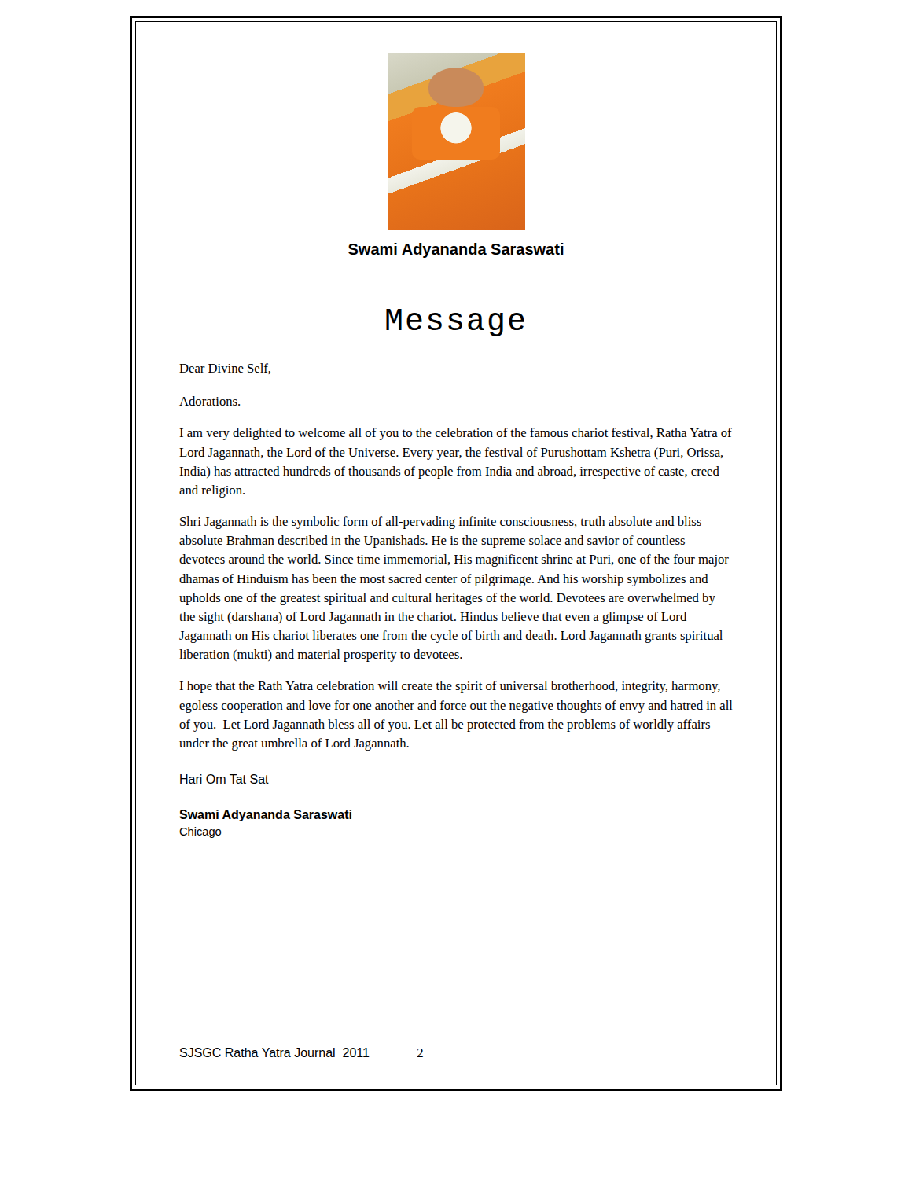Swami Adyananda Saraswati
Message
Dear Divine Self,
Adorations.
I am very delighted to welcome all of you to the celebration of the famous chariot festival, Ratha Yatra of Lord Jagannath, the Lord of the Universe. Every year, the festival of Purushottam Kshetra (Puri, Orissa, India) has attracted hundreds of thousands of people from India and abroad, irrespective of caste, creed and religion.
Shri Jagannath is the symbolic form of all-pervading infinite consciousness, truth absolute and bliss absolute Brahman described in the Upanishads. He is the supreme solace and savior of countless devotees around the world. Since time immemorial, His magnificent shrine at Puri, one of the four major dhamas of Hinduism has been the most sacred center of pilgrimage. And his worship symbolizes and upholds one of the greatest spiritual and cultural heritages of the world. Devotees are overwhelmed by the sight (darshana) of Lord Jagannath in the chariot. Hindus believe that even a glimpse of Lord Jagannath on His chariot liberates one from the cycle of birth and death. Lord Jagannath grants spiritual liberation (mukti) and material prosperity to devotees.
I hope that the Rath Yatra celebration will create the spirit of universal brotherhood, integrity, harmony, egoless cooperation and love for one another and force out the negative thoughts of envy and hatred in all of you. Let Lord Jagannath bless all of you. Let all be protected from the problems of worldly affairs under the great umbrella of Lord Jagannath.
Hari Om Tat Sat
Swami Adyananda Saraswati
Chicago
SJSGC Ratha Yatra Journal 2011 2